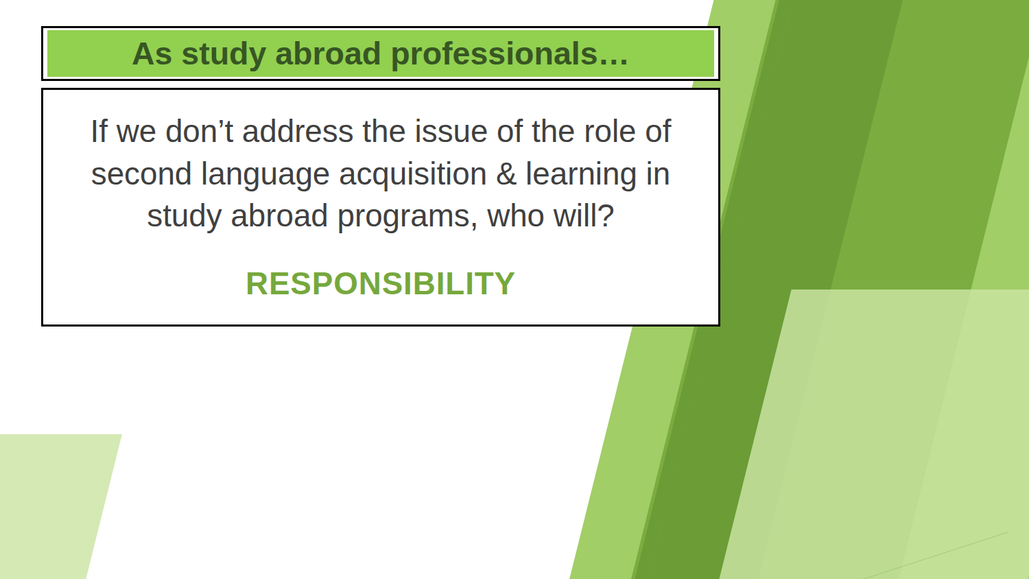As study abroad professionals…
If we don’t address the issue of the role of second language acquisition & learning in study abroad programs, who will?
RESPONSIBILITY